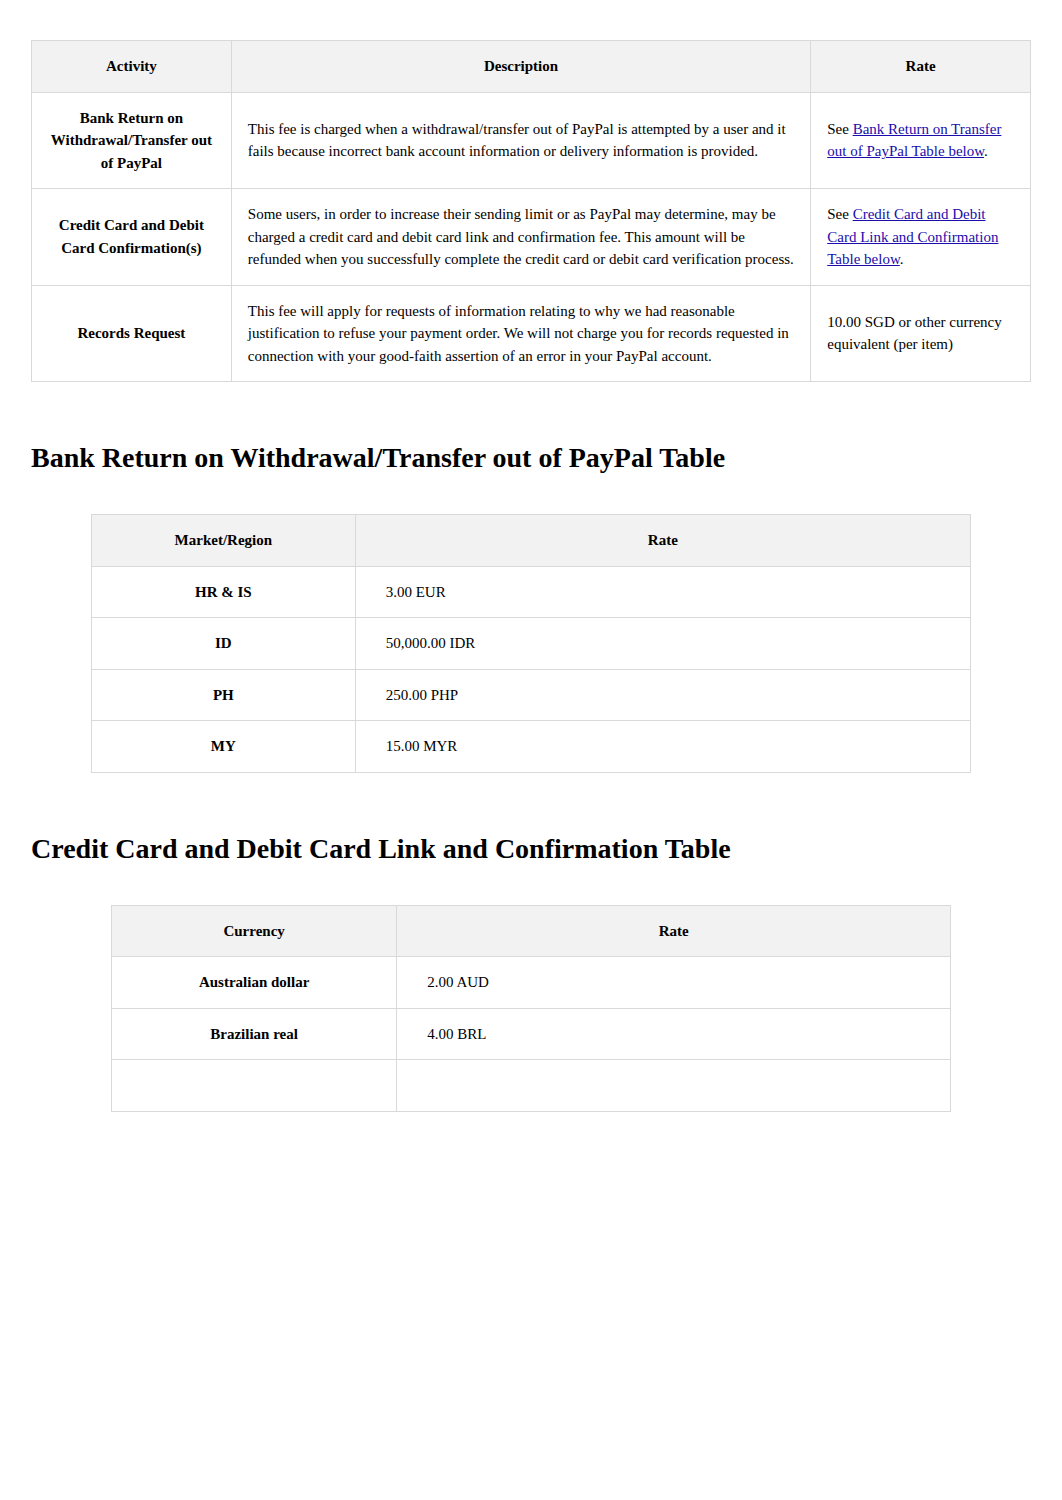| Activity | Description | Rate |
| --- | --- | --- |
| Bank Return on Withdrawal/Transfer out of PayPal | This fee is charged when a withdrawal/transfer out of PayPal is attempted by a user and it fails because incorrect bank account information or delivery information is provided. | See Bank Return on Transfer out of PayPal Table below . |
| Credit Card and Debit Card Confirmation(s) | Some users, in order to increase their sending limit or as PayPal may determine, may be charged a credit card and debit card link and confirmation fee. This amount will be refunded when you successfully complete the credit card or debit card verification process. | See Credit Card and Debit Card Link and Confirmation Table below . |
| Records Request | This fee will apply for requests of information relating to why we had reasonable justification to refuse your payment order. We will not charge you for records requested in connection with your good-faith assertion of an error in your PayPal account. | 10.00 SGD or other currency equivalent (per item) |
Bank Return on Withdrawal/Transfer out of PayPal Table
| Market/Region | Rate |
| --- | --- |
| HR & IS | 3.00 EUR |
| ID | 50,000.00 IDR |
| PH | 250.00 PHP |
| MY | 15.00 MYR |
Credit Card and Debit Card Link and Confirmation Table
| Currency | Rate |
| --- | --- |
| Australian dollar | 2.00 AUD |
| Brazilian real | 4.00 BRL |